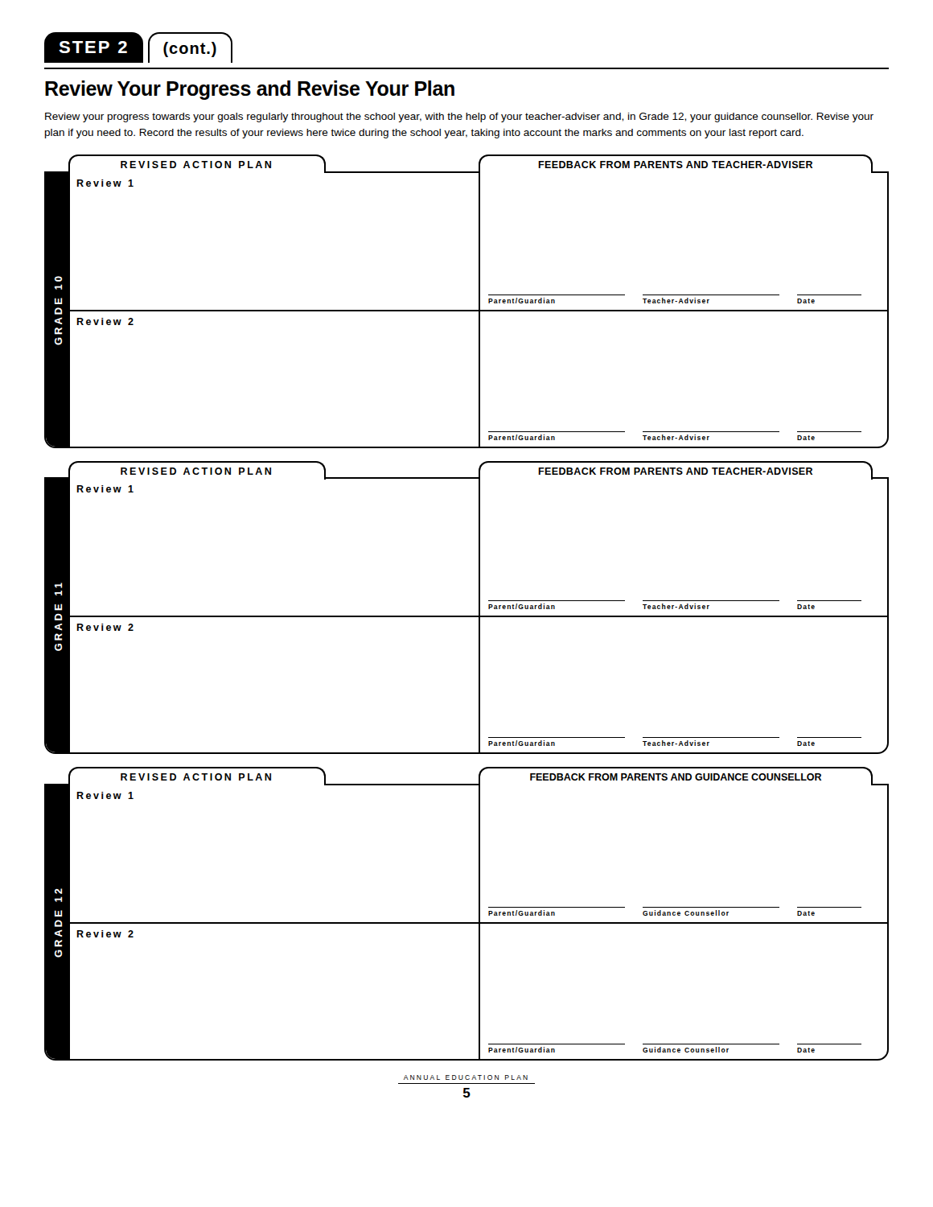STEP 2
(cont.)
Review Your Progress and Revise Your Plan
Review your progress towards your goals regularly throughout the school year, with the help of your teacher-adviser and, in Grade 12, your guidance counsellor. Revise your plan if you need to. Record the results of your reviews here twice during the school year, taking into account the marks and comments on your last report card.
REVISED ACTION PLAN
FEEDBACK FROM PARENTS AND TEACHER-ADVISER
GRADE 10
Review 1
Parent/Guardian
Teacher-Adviser
Date
Review 2
Parent/Guardian
Teacher-Adviser
Date
REVISED ACTION PLAN
FEEDBACK FROM PARENTS AND TEACHER-ADVISER
GRADE 11
Review 1
Parent/Guardian
Teacher-Adviser
Date
Review 2
Parent/Guardian
Teacher-Adviser
Date
REVISED ACTION PLAN
FEEDBACK FROM PARENTS AND GUIDANCE COUNSELLOR
GRADE 12
Review 1
Parent/Guardian
Guidance Counsellor
Date
Review 2
Parent/Guardian
Guidance Counsellor
Date
ANNUAL EDUCATION PLAN
5